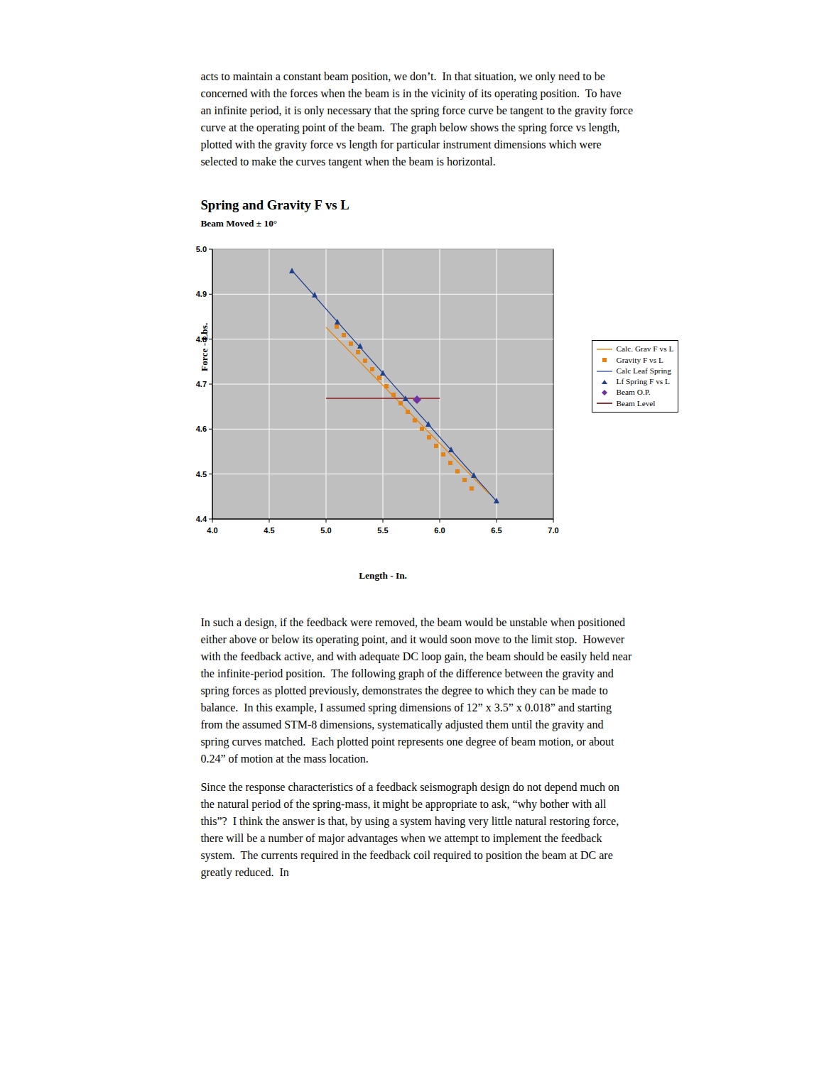acts to maintain a constant beam position, we don’t. In that situation, we only need to be concerned with the forces when the beam is in the vicinity of its operating position. To have an infinite period, it is only necessary that the spring force curve be tangent to the gravity force curve at the operating point of the beam. The graph below shows the spring force vs length, plotted with the gravity force vs length for particular instrument dimensions which were selected to make the curves tangent when the beam is horizontal.
Spring and Gravity F vs L
Beam Moved ± 10°
5.0 4.9 4.8 4.7 4.6 4.5 4.4 4.0 4.5 5.0 5.5 6.0 6.5 7.0
Length - In.
Calc. Grav F vs L
Gravity F vs L
Calc Leaf Spring
Lf Spring F vs L
Beam O.P.
Beam Level
Force - Lbs.
In such a design, if the feedback were removed, the beam would be unstable when positioned either above or below its operating point, and it would soon move to the limit stop. However with the feedback active, and with adequate DC loop gain, the beam should be easily held near the infinite-period position. The following graph of the difference between the gravity and spring forces as plotted previously, demonstrates the degree to which they can be made to balance. In this example, I assumed spring dimensions of 12” x 3.5” x 0.018” and starting from the assumed STM-8 dimensions, systematically adjusted them until the gravity and spring curves matched. Each plotted point represents one degree of beam motion, or about 0.24” of motion at the mass location.
Since the response characteristics of a feedback seismograph design do not depend much on the natural period of the spring-mass, it might be appropriate to ask, “why bother with all this”? I think the answer is that, by using a system having very little natural restoring force, there will be a number of major advantages when we attempt to implement the feedback system. The currents required in the feedback coil required to position the beam at DC are greatly reduced. In